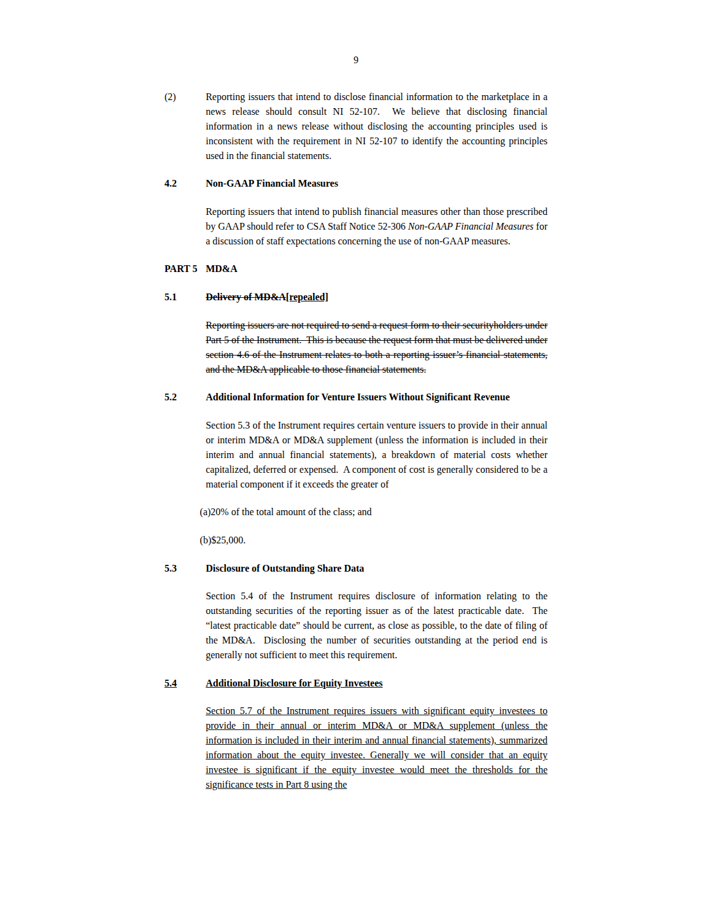9
(2)
Reporting issuers that intend to disclose financial information to the marketplace in a news release should consult NI 52-107. We believe that disclosing financial information in a news release without disclosing the accounting principles used is inconsistent with the requirement in NI 52-107 to identify the accounting principles used in the financial statements.
4.2
Non-GAAP Financial Measures
Reporting issuers that intend to publish financial measures other than those prescribed by GAAP should refer to CSA Staff Notice 52-306 Non-GAAP Financial Measures for a discussion of staff expectations concerning the use of non-GAAP measures.
PART 5
MD&A
5.1
Delivery of MD&A[repealed]
Reporting issuers are not required to send a request form to their securityholders under Part 5 of the Instrument. This is because the request form that must be delivered under section 4.6 of the Instrument relates to both a reporting issuer’s financial statements, and the MD&A applicable to those financial statements.
5.2
Additional Information for Venture Issuers Without Significant Revenue
Section 5.3 of the Instrument requires certain venture issuers to provide in their annual or interim MD&A or MD&A supplement (unless the information is included in their interim and annual financial statements), a breakdown of material costs whether capitalized, deferred or expensed. A component of cost is generally considered to be a material component if it exceeds the greater of
(a)
20% of the total amount of the class; and
(b)
$25,000.
5.3
Disclosure of Outstanding Share Data
Section 5.4 of the Instrument requires disclosure of information relating to the outstanding securities of the reporting issuer as of the latest practicable date. The “latest practicable date” should be current, as close as possible, to the date of filing of the MD&A. Disclosing the number of securities outstanding at the period end is generally not sufficient to meet this requirement.
5.4
Additional Disclosure for Equity Investees
Section 5.7 of the Instrument requires issuers with significant equity investees to provide in their annual or interim MD&A or MD&A supplement (unless the information is included in their interim and annual financial statements), summarized information about the equity investee. Generally we will consider that an equity investee is significant if the equity investee would meet the thresholds for the significance tests in Part 8 using the